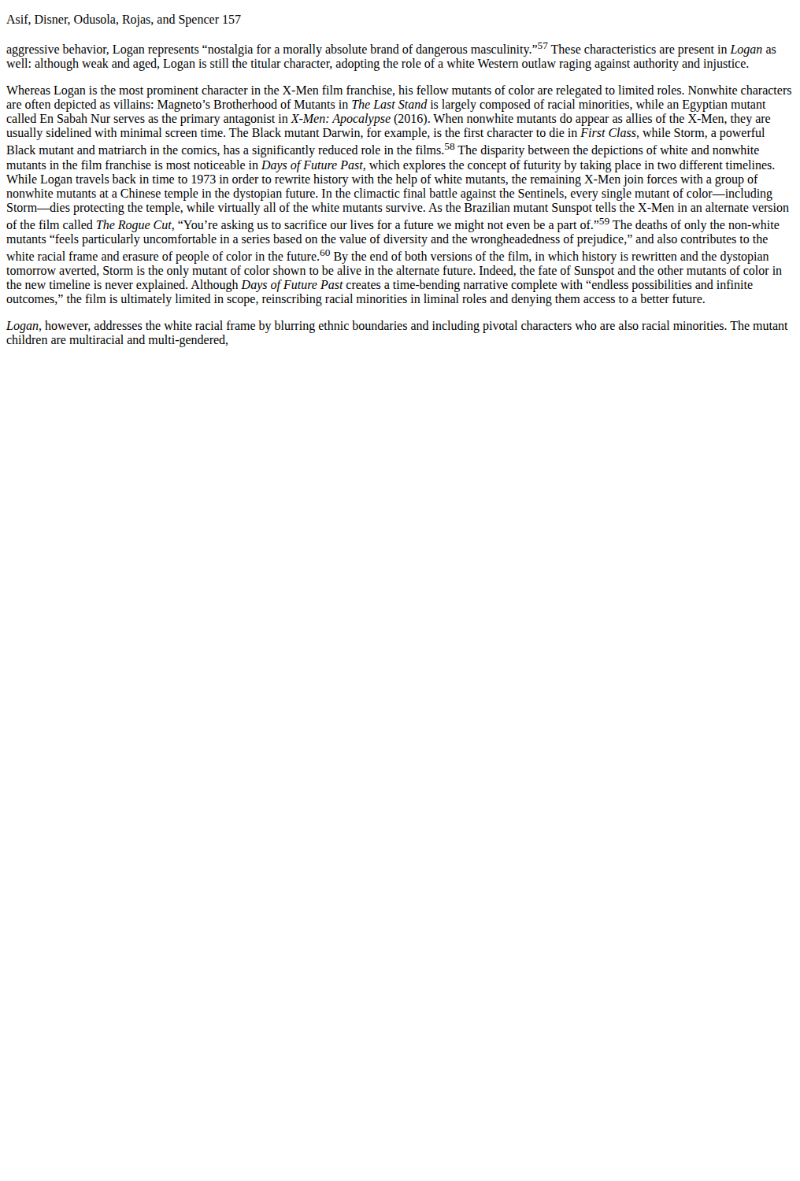Asif, Disner, Odusola, Rojas, and Spencer 157
aggressive behavior, Logan represents “nostalgia for a morally absolute brand of dangerous masculinity.”57 These characteristics are present in Logan as well: although weak and aged, Logan is still the titular character, adopting the role of a white Western outlaw raging against authority and injustice.
Whereas Logan is the most prominent character in the X-Men film franchise, his fellow mutants of color are relegated to limited roles. Nonwhite characters are often depicted as villains: Magneto’s Brotherhood of Mutants in The Last Stand is largely composed of racial minorities, while an Egyptian mutant called En Sabah Nur serves as the primary antagonist in X-Men: Apocalypse (2016). When nonwhite mutants do appear as allies of the X-Men, they are usually sidelined with minimal screen time. The Black mutant Darwin, for example, is the first character to die in First Class, while Storm, a powerful Black mutant and matriarch in the comics, has a significantly reduced role in the films.58 The disparity between the depictions of white and nonwhite mutants in the film franchise is most noticeable in Days of Future Past, which explores the concept of futurity by taking place in two different timelines. While Logan travels back in time to 1973 in order to rewrite history with the help of white mutants, the remaining X-Men join forces with a group of nonwhite mutants at a Chinese temple in the dystopian future. In the climactic final battle against the Sentinels, every single mutant of color—including Storm—dies protecting the temple, while virtually all of the white mutants survive. As the Brazilian mutant Sunspot tells the X-Men in an alternate version of the film called The Rogue Cut, “You’re asking us to sacrifice our lives for a future we might not even be a part of.”59 The deaths of only the non-white mutants “feels particularly uncomfortable in a series based on the value of diversity and the wrongheadedness of prejudice,” and also contributes to the white racial frame and erasure of people of color in the future.60 By the end of both versions of the film, in which history is rewritten and the dystopian tomorrow averted, Storm is the only mutant of color shown to be alive in the alternate future. Indeed, the fate of Sunspot and the other mutants of color in the new timeline is never explained. Although Days of Future Past creates a time-bending narrative complete with “endless possibilities and infinite outcomes,” the film is ultimately limited in scope, reinscribing racial minorities in liminal roles and denying them access to a better future.
Logan, however, addresses the white racial frame by blurring ethnic boundaries and including pivotal characters who are also racial minorities. The mutant children are multiracial and multi-gendered,